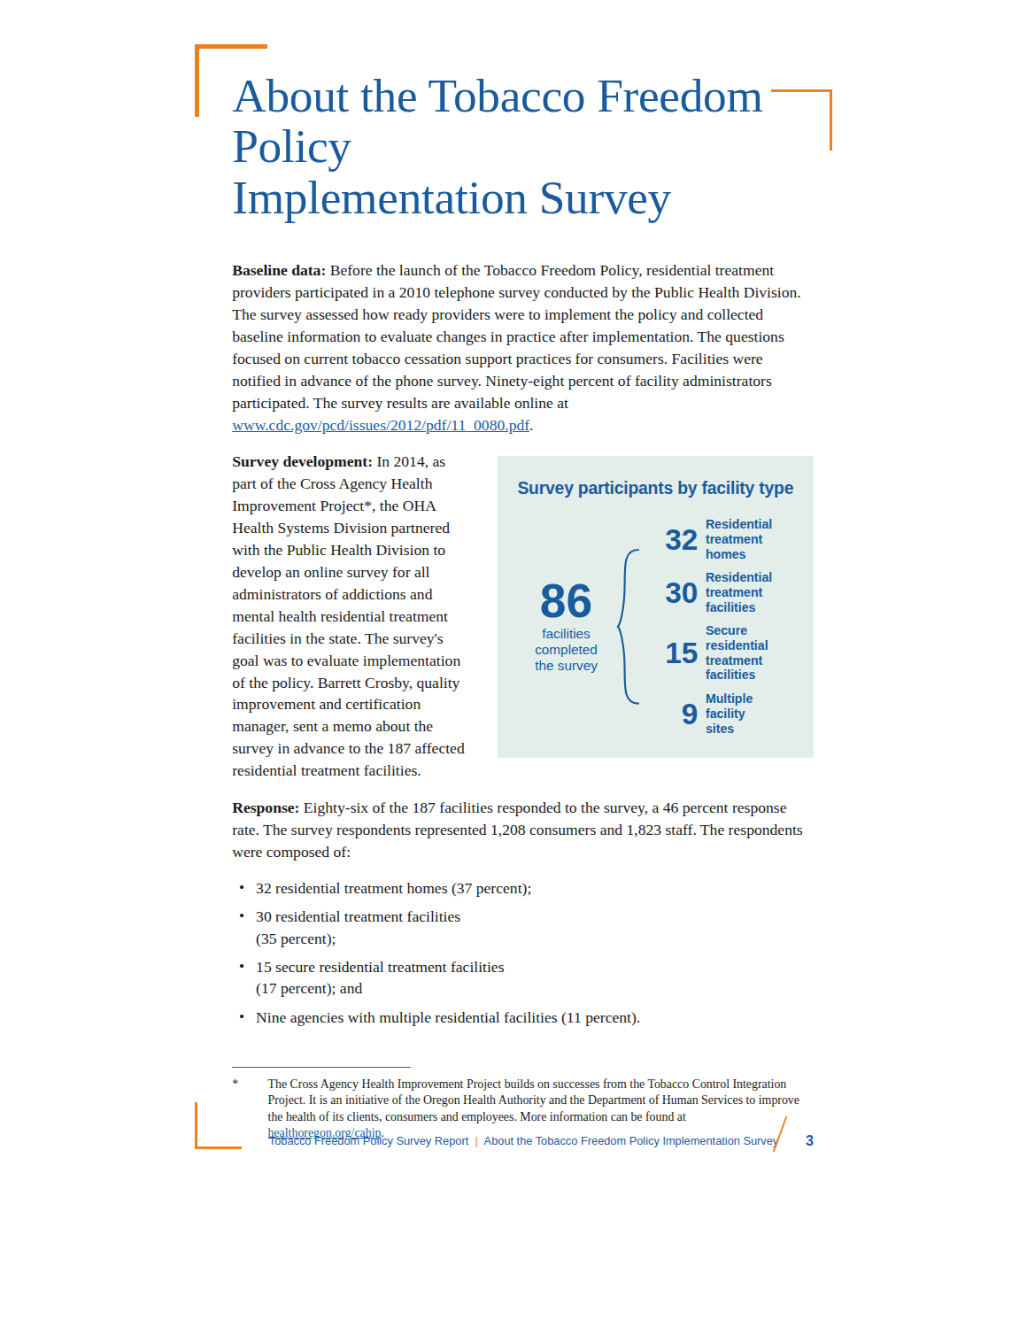About the Tobacco Freedom Policy
Implementation Survey
Baseline data: Before the launch of the Tobacco Freedom Policy, residential treatment providers participated in a 2010 telephone survey conducted by the Public Health Division. The survey assessed how ready providers were to implement the policy and collected baseline information to evaluate changes in practice after implementation. The questions focused on current tobacco cessation support practices for consumers. Facilities were notified in advance of the phone survey. Ninety-eight percent of facility administrators participated. The survey results are available online at www.cdc.gov/pcd/issues/2012/pdf/11_0080.pdf.
Survey participants by facility type
86facilities
completed
the survey
32 Residential
treatment homes
30 Residential
treatment facilities
15 Secure residential
treatment facilities
9 Multiple facility
sites
Survey development: In 2014, as part of the Cross Agency Health Improvement Project*, the OHA Health Systems Division partnered with the Public Health Division to develop an online survey for all administrators of addictions and mental health residential treatment facilities in the state. The survey's goal was to evaluate implementation of the policy. Barrett Crosby, quality improvement and certification manager, sent a memo about the survey in advance to the 187 affected residential treatment facilities.
Response: Eighty-six of the 187 facilities responded to the survey, a 46 percent response rate. The survey respondents represented 1,208 consumers and 1,823 staff. The respondents were composed of:
32 residential treatment homes (37 percent);
30 residential treatment facilities
(35 percent);
15 secure residential treatment facilities
(17 percent); and
Nine agencies with multiple residential facilities (11 percent).
* The Cross Agency Health Improvement Project builds on successes from the Tobacco Control Integration Project. It is an initiative of the Oregon Health Authority and the Department of Human Services to improve the health of its clients, consumers and employees. More information can be found at healthoregon.org/cahip.
Tobacco Freedom Policy Survey Report | About the Tobacco Freedom Policy Implementation Survey 3